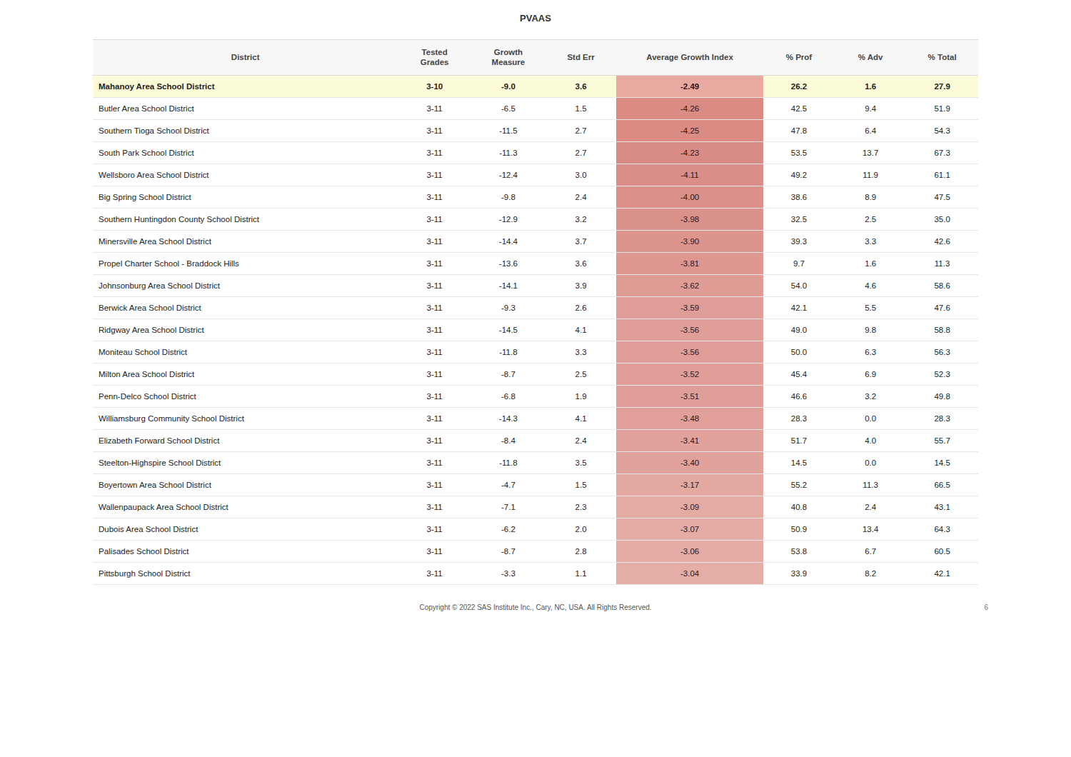PVAAS
| District | Tested Grades | Growth Measure | Std Err | Average Growth Index | % Prof | % Adv | % Total |
| --- | --- | --- | --- | --- | --- | --- | --- |
| Mahanoy Area School District | 3-10 | -9.0 | 3.6 | -2.49 | 26.2 | 1.6 | 27.9 |
| Butler Area School District | 3-11 | -6.5 | 1.5 | -4.26 | 42.5 | 9.4 | 51.9 |
| Southern Tioga School District | 3-11 | -11.5 | 2.7 | -4.25 | 47.8 | 6.4 | 54.3 |
| South Park School District | 3-11 | -11.3 | 2.7 | -4.23 | 53.5 | 13.7 | 67.3 |
| Wellsboro Area School District | 3-11 | -12.4 | 3.0 | -4.11 | 49.2 | 11.9 | 61.1 |
| Big Spring School District | 3-11 | -9.8 | 2.4 | -4.00 | 38.6 | 8.9 | 47.5 |
| Southern Huntingdon County School District | 3-11 | -12.9 | 3.2 | -3.98 | 32.5 | 2.5 | 35.0 |
| Minersville Area School District | 3-11 | -14.4 | 3.7 | -3.90 | 39.3 | 3.3 | 42.6 |
| Propel Charter School - Braddock Hills | 3-11 | -13.6 | 3.6 | -3.81 | 9.7 | 1.6 | 11.3 |
| Johnsonburg Area School District | 3-11 | -14.1 | 3.9 | -3.62 | 54.0 | 4.6 | 58.6 |
| Berwick Area School District | 3-11 | -9.3 | 2.6 | -3.59 | 42.1 | 5.5 | 47.6 |
| Ridgway Area School District | 3-11 | -14.5 | 4.1 | -3.56 | 49.0 | 9.8 | 58.8 |
| Moniteau School District | 3-11 | -11.8 | 3.3 | -3.56 | 50.0 | 6.3 | 56.3 |
| Milton Area School District | 3-11 | -8.7 | 2.5 | -3.52 | 45.4 | 6.9 | 52.3 |
| Penn-Delco School District | 3-11 | -6.8 | 1.9 | -3.51 | 46.6 | 3.2 | 49.8 |
| Williamsburg Community School District | 3-11 | -14.3 | 4.1 | -3.48 | 28.3 | 0.0 | 28.3 |
| Elizabeth Forward School District | 3-11 | -8.4 | 2.4 | -3.41 | 51.7 | 4.0 | 55.7 |
| Steelton-Highspire School District | 3-11 | -11.8 | 3.5 | -3.40 | 14.5 | 0.0 | 14.5 |
| Boyertown Area School District | 3-11 | -4.7 | 1.5 | -3.17 | 55.2 | 11.3 | 66.5 |
| Wallenpaupack Area School District | 3-11 | -7.1 | 2.3 | -3.09 | 40.8 | 2.4 | 43.1 |
| Dubois Area School District | 3-11 | -6.2 | 2.0 | -3.07 | 50.9 | 13.4 | 64.3 |
| Palisades School District | 3-11 | -8.7 | 2.8 | -3.06 | 53.8 | 6.7 | 60.5 |
| Pittsburgh School District | 3-11 | -3.3 | 1.1 | -3.04 | 33.9 | 8.2 | 42.1 |
Copyright © 2022 SAS Institute Inc., Cary, NC, USA. All Rights Reserved. 6